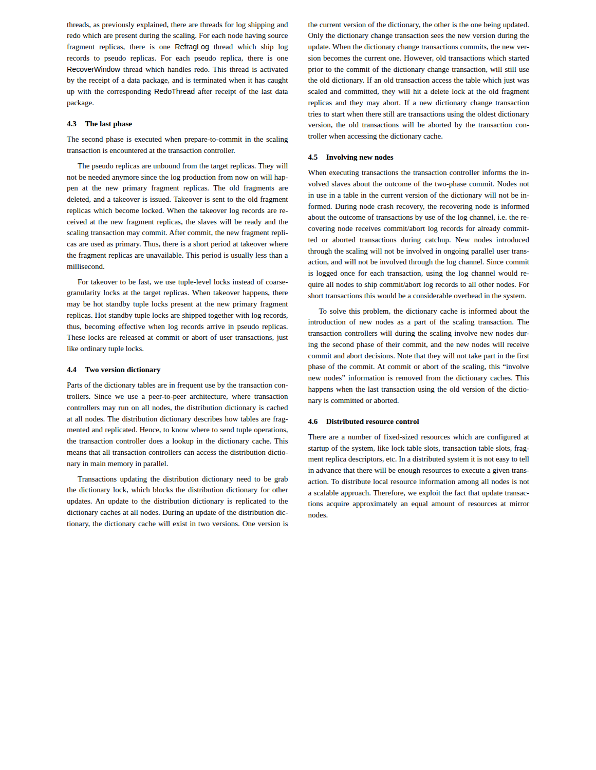threads, as previously explained, there are threads for log shipping and redo which are present during the scaling. For each node having source fragment replicas, there is one RefragLog thread which ship log records to pseudo replicas. For each pseudo replica, there is one RecoverWindow thread which handles redo. This thread is activated by the receipt of a data package, and is terminated when it has caught up with the corresponding RedoThread after receipt of the last data package.
4.3 The last phase
The second phase is executed when prepare-to-commit in the scaling transaction is encountered at the transaction controller.
The pseudo replicas are unbound from the target replicas. They will not be needed anymore since the log production from now on will happen at the new primary fragment replicas. The old fragments are deleted, and a takeover is issued. Takeover is sent to the old fragment replicas which become locked. When the takeover log records are received at the new fragment replicas, the slaves will be ready and the scaling transaction may commit. After commit, the new fragment replicas are used as primary. Thus, there is a short period at takeover where the fragment replicas are unavailable. This period is usually less than a millisecond.
For takeover to be fast, we use tuple-level locks instead of coarse-granularity locks at the target replicas. When takeover happens, there may be hot standby tuple locks present at the new primary fragment replicas. Hot standby tuple locks are shipped together with log records, thus, becoming effective when log records arrive in pseudo replicas. These locks are released at commit or abort of user transactions, just like ordinary tuple locks.
4.4 Two version dictionary
Parts of the dictionary tables are in frequent use by the transaction controllers. Since we use a peer-to-peer architecture, where transaction controllers may run on all nodes, the distribution dictionary is cached at all nodes. The distribution dictionary describes how tables are fragmented and replicated. Hence, to know where to send tuple operations, the transaction controller does a lookup in the dictionary cache. This means that all transaction controllers can access the distribution dictionary in main memory in parallel.
Transactions updating the distribution dictionary need to be grab the dictionary lock, which blocks the distribution dictionary for other updates. An update to the distribution dictionary is replicated to the dictionary caches at all nodes. During an update of the distribution dictionary, the dictionary cache will exist in two versions. One version is the current version of the dictionary, the other is the one being updated. Only the dictionary change transaction sees the new version during the update. When the dictionary change transactions commits, the new version becomes the current one. However, old transactions which started prior to the commit of the dictionary change transaction, will still use the old dictionary. If an old transaction access the table which just was scaled and committed, they will hit a delete lock at the old fragment replicas and they may abort. If a new dictionary change transaction tries to start when there still are transactions using the oldest dictionary version, the old transactions will be aborted by the transaction controller when accessing the dictionary cache.
4.5 Involving new nodes
When executing transactions the transaction controller informs the involved slaves about the outcome of the two-phase commit. Nodes not in use in a table in the current version of the dictionary will not be informed. During node crash recovery, the recovering node is informed about the outcome of transactions by use of the log channel, i.e. the recovering node receives commit/abort log records for already committed or aborted transactions during catchup. New nodes introduced through the scaling will not be involved in ongoing parallel user transaction, and will not be involved through the log channel. Since commit is logged once for each transaction, using the log channel would require all nodes to ship commit/abort log records to all other nodes. For short transactions this would be a considerable overhead in the system.
To solve this problem, the dictionary cache is informed about the introduction of new nodes as a part of the scaling transaction. The transaction controllers will during the scaling involve new nodes during the second phase of their commit, and the new nodes will receive commit and abort decisions. Note that they will not take part in the first phase of the commit. At commit or abort of the scaling, this “involve new nodes” information is removed from the dictionary caches. This happens when the last transaction using the old version of the dictionary is committed or aborted.
4.6 Distributed resource control
There are a number of fixed-sized resources which are configured at startup of the system, like lock table slots, transaction table slots, fragment replica descriptors, etc. In a distributed system it is not easy to tell in advance that there will be enough resources to execute a given transaction. To distribute local resource information among all nodes is not a scalable approach. Therefore, we exploit the fact that update transactions acquire approximately an equal amount of resources at mirror nodes.